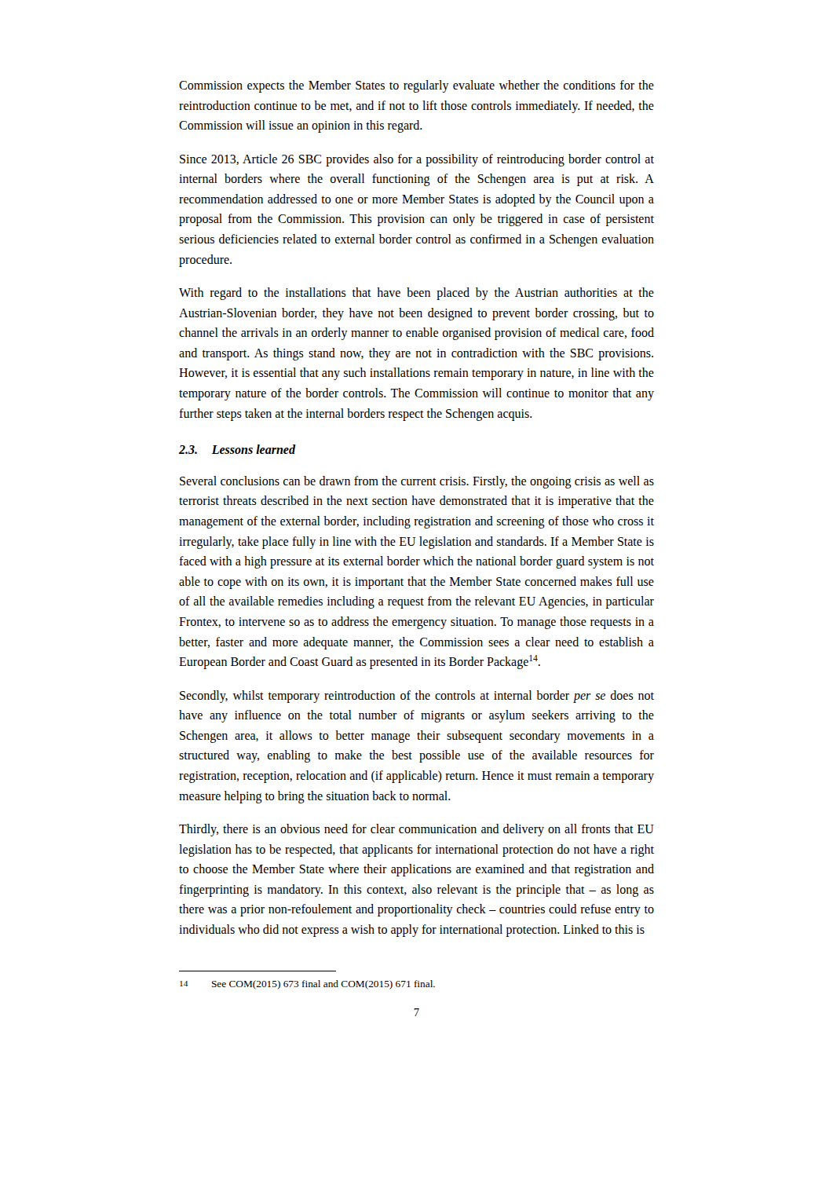Commission expects the Member States to regularly evaluate whether the conditions for the reintroduction continue to be met, and if not to lift those controls immediately. If needed, the Commission will issue an opinion in this regard.
Since 2013, Article 26 SBC provides also for a possibility of reintroducing border control at internal borders where the overall functioning of the Schengen area is put at risk. A recommendation addressed to one or more Member States is adopted by the Council upon a proposal from the Commission. This provision can only be triggered in case of persistent serious deficiencies related to external border control as confirmed in a Schengen evaluation procedure.
With regard to the installations that have been placed by the Austrian authorities at the Austrian-Slovenian border, they have not been designed to prevent border crossing, but to channel the arrivals in an orderly manner to enable organised provision of medical care, food and transport. As things stand now, they are not in contradiction with the SBC provisions. However, it is essential that any such installations remain temporary in nature, in line with the temporary nature of the border controls. The Commission will continue to monitor that any further steps taken at the internal borders respect the Schengen acquis.
2.3. Lessons learned
Several conclusions can be drawn from the current crisis. Firstly, the ongoing crisis as well as terrorist threats described in the next section have demonstrated that it is imperative that the management of the external border, including registration and screening of those who cross it irregularly, take place fully in line with the EU legislation and standards. If a Member State is faced with a high pressure at its external border which the national border guard system is not able to cope with on its own, it is important that the Member State concerned makes full use of all the available remedies including a request from the relevant EU Agencies, in particular Frontex, to intervene so as to address the emergency situation. To manage those requests in a better, faster and more adequate manner, the Commission sees a clear need to establish a European Border and Coast Guard as presented in its Border Package14.
Secondly, whilst temporary reintroduction of the controls at internal border per se does not have any influence on the total number of migrants or asylum seekers arriving to the Schengen area, it allows to better manage their subsequent secondary movements in a structured way, enabling to make the best possible use of the available resources for registration, reception, relocation and (if applicable) return. Hence it must remain a temporary measure helping to bring the situation back to normal.
Thirdly, there is an obvious need for clear communication and delivery on all fronts that EU legislation has to be respected, that applicants for international protection do not have a right to choose the Member State where their applications are examined and that registration and fingerprinting is mandatory. In this context, also relevant is the principle that – as long as there was a prior non-refoulement and proportionality check – countries could refuse entry to individuals who did not express a wish to apply for international protection. Linked to this is
14 See COM(2015) 673 final and COM(2015) 671 final.
7